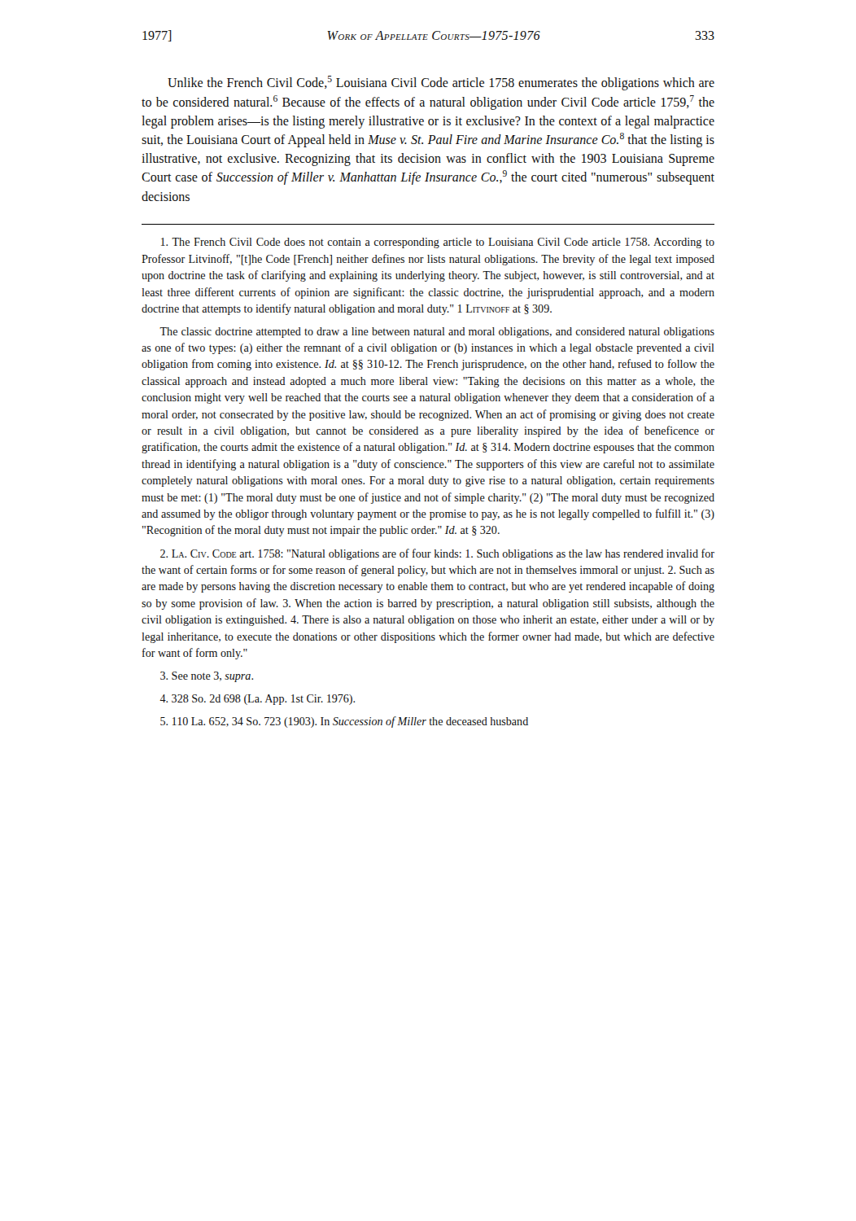1977] Work of Appellate Courts—1975-1976 333
Unlike the French Civil Code,5 Louisiana Civil Code article 1758 enumerates the obligations which are to be considered natural.6 Because of the effects of a natural obligation under Civil Code article 1759,7 the legal problem arises—is the listing merely illustrative or is it exclusive? In the context of a legal malpractice suit, the Louisiana Court of Appeal held in Muse v. St. Paul Fire and Marine Insurance Co.8 that the listing is illustrative, not exclusive. Recognizing that its decision was in conflict with the 1903 Louisiana Supreme Court case of Succession of Miller v. Manhattan Life Insurance Co.,9 the court cited "numerous" subsequent decisions
The French Civil Code does not contain a corresponding article to Louisiana Civil Code article 1758. According to Professor Litvinoff, "[t]he Code [French] neither defines nor lists natural obligations. The brevity of the legal text imposed upon doctrine the task of clarifying and explaining its underlying theory. The subject, however, is still controversial, and at least three different currents of opinion are significant: the classic doctrine, the jurisprudential approach, and a modern doctrine that attempts to identify natural obligation and moral duty." 1 Litvinoff at § 309.
The classic doctrine attempted to draw a line between natural and moral obligations, and considered natural obligations as one of two types: (a) either the remnant of a civil obligation or (b) instances in which a legal obstacle prevented a civil obligation from coming into existence. Id. at §§ 310-12. The French jurisprudence, on the other hand, refused to follow the classical approach and instead adopted a much more liberal view: "Taking the decisions on this matter as a whole, the conclusion might very well be reached that the courts see a natural obligation whenever they deem that a consideration of a moral order, not consecrated by the positive law, should be recognized. When an act of promising or giving does not create or result in a civil obligation, but cannot be considered as a pure liberality inspired by the idea of beneficence or gratification, the courts admit the existence of a natural obligation." Id. at § 314. Modern doctrine espouses that the common thread in identifying a natural obligation is a "duty of conscience." The supporters of this view are careful not to assimilate completely natural obligations with moral ones. For a moral duty to give rise to a natural obligation, certain requirements must be met: (1) "The moral duty must be one of justice and not of simple charity." (2) "The moral duty must be recognized and assumed by the obligor through voluntary payment or the promise to pay, as he is not legally compelled to fulfill it." (3) "Recognition of the moral duty must not impair the public order." Id. at § 320.
La. Civ. Code art. 1758: "Natural obligations are of four kinds: 1. Such obligations as the law has rendered invalid for the want of certain forms or for some reason of general policy, but which are not in themselves immoral or unjust. 2. Such as are made by persons having the discretion necessary to enable them to contract, but who are yet rendered incapable of doing so by some provision of law. 3. When the action is barred by prescription, a natural obligation still subsists, although the civil obligation is extinguished. 4. There is also a natural obligation on those who inherit an estate, either under a will or by legal inheritance, to execute the donations or other dispositions which the former owner had made, but which are defective for want of form only."
See note 3, supra.
328 So. 2d 698 (La. App. 1st Cir. 1976).
110 La. 652, 34 So. 723 (1903). In Succession of Miller the deceased husband